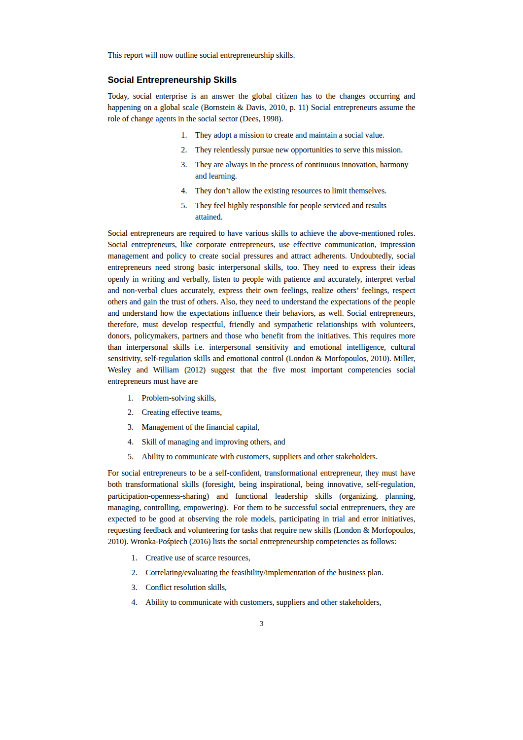This report will now outline social entrepreneurship skills.
Social Entrepreneurship Skills
Today, social enterprise is an answer the global citizen has to the changes occurring and happening on a global scale (Bornstein & Davis, 2010, p. 11) Social entrepreneurs assume the role of change agents in the social sector (Dees, 1998).
1. They adopt a mission to create and maintain a social value.
2. They relentlessly pursue new opportunities to serve this mission.
3. They are always in the process of continuous innovation, harmony and learning.
4. They don’t allow the existing resources to limit themselves.
5. They feel highly responsible for people serviced and results attained.
Social entrepreneurs are required to have various skills to achieve the above-mentioned roles. Social entrepreneurs, like corporate entrepreneurs, use effective communication, impression management and policy to create social pressures and attract adherents. Undoubtedly, social entrepreneurs need strong basic interpersonal skills, too. They need to express their ideas openly in writing and verbally, listen to people with patience and accurately, interpret verbal and non-verbal clues accurately, express their own feelings, realize others’ feelings, respect others and gain the trust of others. Also, they need to understand the expectations of the people and understand how the expectations influence their behaviors, as well. Social entrepreneurs, therefore, must develop respectful, friendly and sympathetic relationships with volunteers, donors, policymakers, partners and those who benefit from the initiatives. This requires more than interpersonal skills i.e. interpersonal sensitivity and emotional intelligence, cultural sensitivity, self-regulation skills and emotional control (London & Morfopoulos, 2010). Miller, Wesley and William (2012) suggest that the five most important competencies social entrepreneurs must have are
1. Problem-solving skills,
2. Creating effective teams,
3. Management of the financial capital,
4. Skill of managing and improving others, and
5. Ability to communicate with customers, suppliers and other stakeholders.
For social entrepreneurs to be a self-confident, transformational entrepreneur, they must have both transformational skills (foresight, being inspirational, being innovative, self-regulation, participation-openness-sharing) and functional leadership skills (organizing, planning, managing, controlling, empowering). For them to be successful social entreprenuers, they are expected to be good at observing the role models, participating in trial and error initiatives, requesting feedback and volunteering for tasks that require new skills (London & Morfopoulos, 2010). Wronka-Pośpiech (2016) lists the social entrepreneurship competencies as follows:
1. Creative use of scarce resources,
2. Correlating/evaluating the feasibility/implementation of the business plan.
3. Conflict resolution skills,
4. Ability to communicate with customers, suppliers and other stakeholders,
3